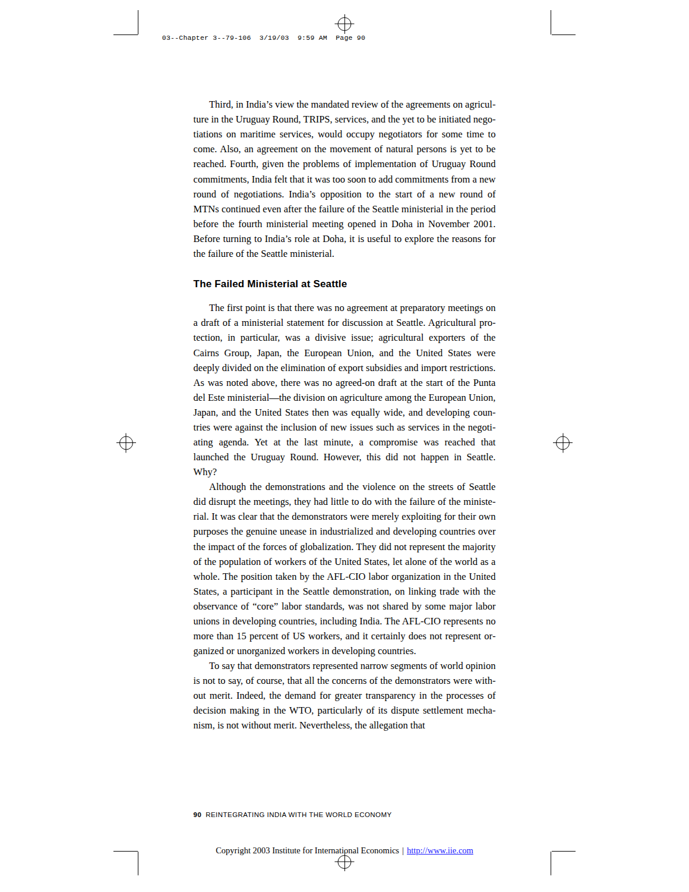03--Chapter 3--79-106 3/19/03 9:59 AM Page 90
Third, in India’s view the mandated review of the agreements on agriculture in the Uruguay Round, TRIPS, services, and the yet to be initiated negotiations on maritime services, would occupy negotiators for some time to come. Also, an agreement on the movement of natural persons is yet to be reached. Fourth, given the problems of implementation of Uruguay Round commitments, India felt that it was too soon to add commitments from a new round of negotiations. India’s opposition to the start of a new round of MTNs continued even after the failure of the Seattle ministerial in the period before the fourth ministerial meeting opened in Doha in November 2001. Before turning to India’s role at Doha, it is useful to explore the reasons for the failure of the Seattle ministerial.
The Failed Ministerial at Seattle
The first point is that there was no agreement at preparatory meetings on a draft of a ministerial statement for discussion at Seattle. Agricultural protection, in particular, was a divisive issue; agricultural exporters of the Cairns Group, Japan, the European Union, and the United States were deeply divided on the elimination of export subsidies and import restrictions. As was noted above, there was no agreed-on draft at the start of the Punta del Este ministerial—the division on agriculture among the European Union, Japan, and the United States then was equally wide, and developing countries were against the inclusion of new issues such as services in the negotiating agenda. Yet at the last minute, a compromise was reached that launched the Uruguay Round. However, this did not happen in Seattle. Why?
Although the demonstrations and the violence on the streets of Seattle did disrupt the meetings, they had little to do with the failure of the ministerial. It was clear that the demonstrators were merely exploiting for their own purposes the genuine unease in industrialized and developing countries over the impact of the forces of globalization. They did not represent the majority of the population of workers of the United States, let alone of the world as a whole. The position taken by the AFL-CIO labor organization in the United States, a participant in the Seattle demonstration, on linking trade with the observance of “core” labor standards, was not shared by some major labor unions in developing countries, including India. The AFL-CIO represents no more than 15 percent of US workers, and it certainly does not represent organized or unorganized workers in developing countries.
To say that demonstrators represented narrow segments of world opinion is not to say, of course, that all the concerns of the demonstrators were without merit. Indeed, the demand for greater transparency in the processes of decision making in the WTO, particularly of its dispute settlement mechanism, is not without merit. Nevertheless, the allegation that
90 REINTEGRATING INDIA WITH THE WORLD ECONOMY
Copyright 2003 Institute for International Economics|http://www.iie.com